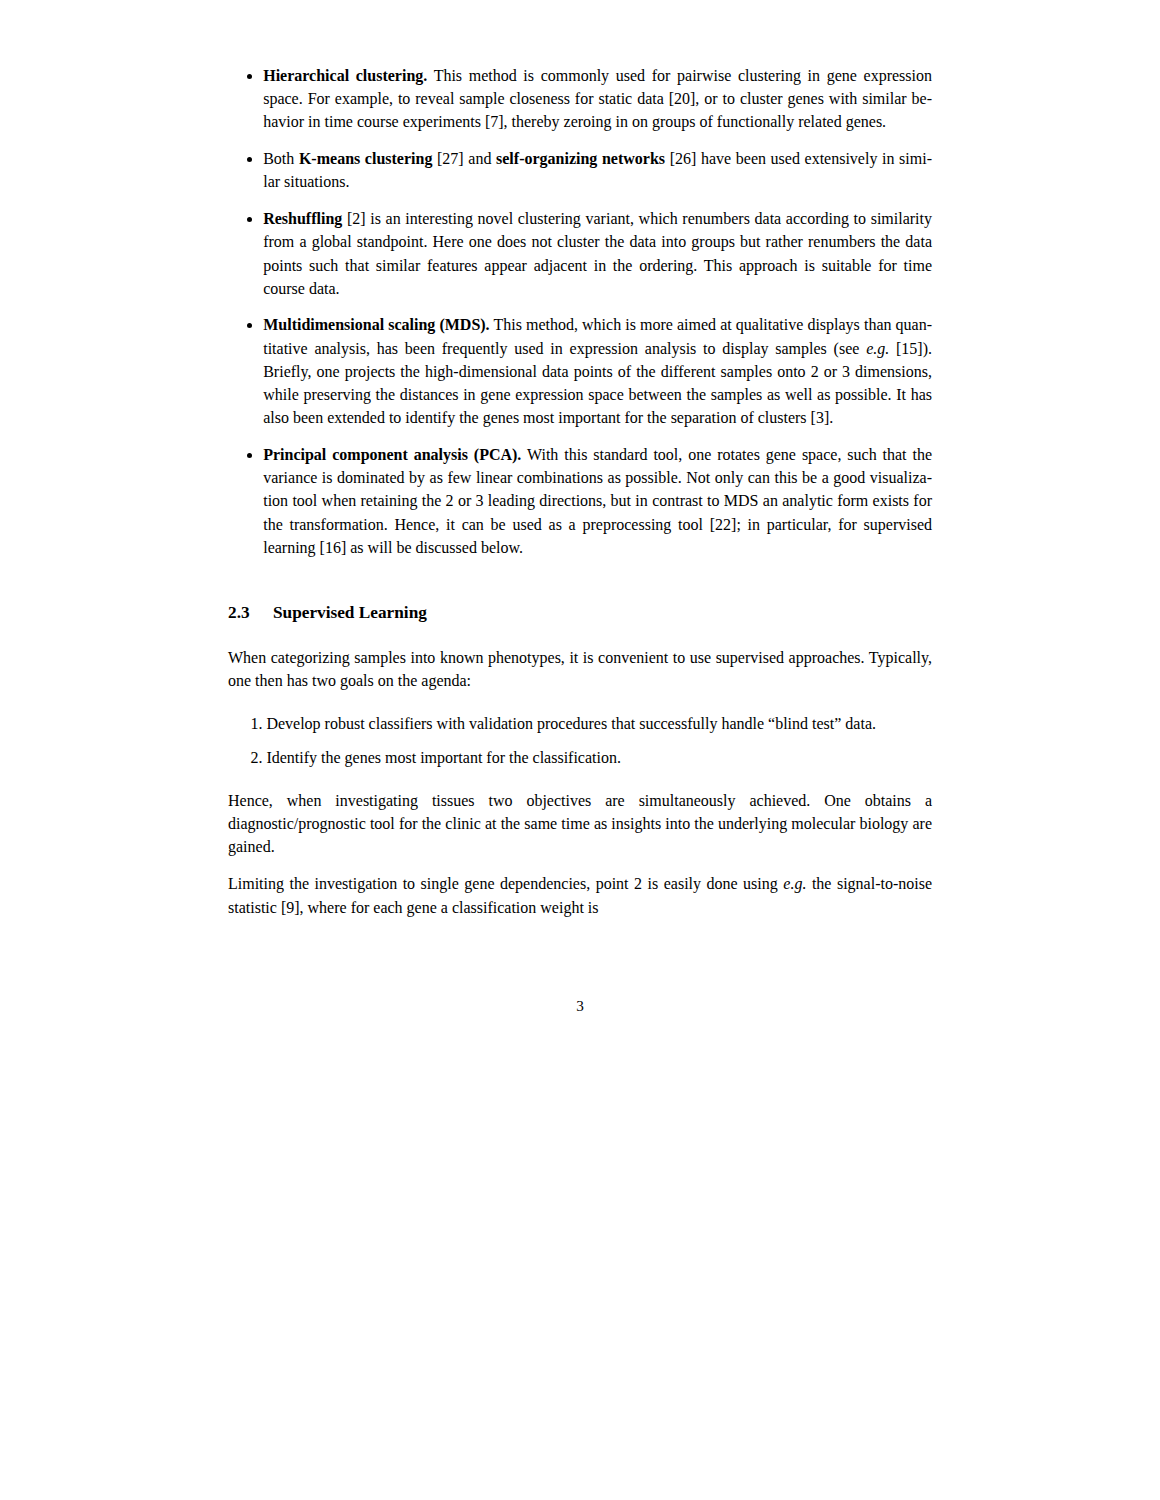Hierarchical clustering. This method is commonly used for pairwise clustering in gene expression space. For example, to reveal sample closeness for static data [20], or to cluster genes with similar behavior in time course experiments [7], thereby zeroing in on groups of functionally related genes.
Both K-means clustering [27] and self-organizing networks [26] have been used extensively in similar situations.
Reshuffling [2] is an interesting novel clustering variant, which renumbers data according to similarity from a global standpoint. Here one does not cluster the data into groups but rather renumbers the data points such that similar features appear adjacent in the ordering. This approach is suitable for time course data.
Multidimensional scaling (MDS). This method, which is more aimed at qualitative displays than quantitative analysis, has been frequently used in expression analysis to display samples (see e.g. [15]). Briefly, one projects the high-dimensional data points of the different samples onto 2 or 3 dimensions, while preserving the distances in gene expression space between the samples as well as possible. It has also been extended to identify the genes most important for the separation of clusters [3].
Principal component analysis (PCA). With this standard tool, one rotates gene space, such that the variance is dominated by as few linear combinations as possible. Not only can this be a good visualization tool when retaining the 2 or 3 leading directions, but in contrast to MDS an analytic form exists for the transformation. Hence, it can be used as a preprocessing tool [22]; in particular, for supervised learning [16] as will be discussed below.
2.3 Supervised Learning
When categorizing samples into known phenotypes, it is convenient to use supervised approaches. Typically, one then has two goals on the agenda:
Develop robust classifiers with validation procedures that successfully handle “blind test” data.
Identify the genes most important for the classification.
Hence, when investigating tissues two objectives are simultaneously achieved. One obtains a diagnostic/prognostic tool for the clinic at the same time as insights into the underlying molecular biology are gained.
Limiting the investigation to single gene dependencies, point 2 is easily done using e.g. the signal-to-noise statistic [9], where for each gene a classification weight is
3